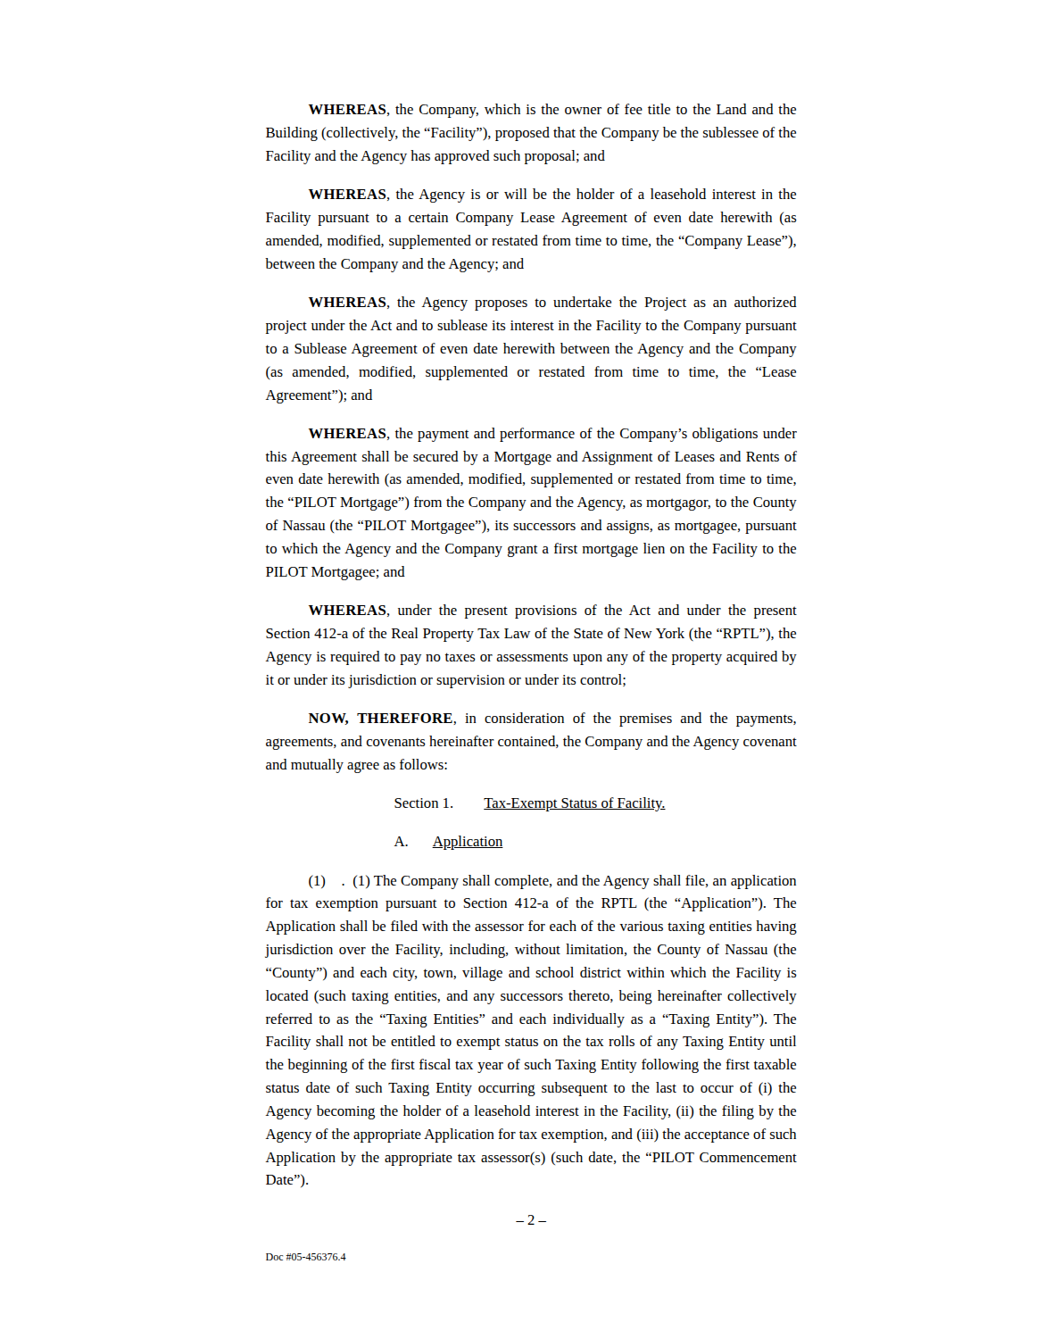WHEREAS, the Company, which is the owner of fee title to the Land and the Building (collectively, the “Facility”), proposed that the Company be the sublessee of the Facility and the Agency has approved such proposal; and
WHEREAS, the Agency is or will be the holder of a leasehold interest in the Facility pursuant to a certain Company Lease Agreement of even date herewith (as amended, modified, supplemented or restated from time to time, the “Company Lease”), between the Company and the Agency; and
WHEREAS, the Agency proposes to undertake the Project as an authorized project under the Act and to sublease its interest in the Facility to the Company pursuant to a Sublease Agreement of even date herewith between the Agency and the Company (as amended, modified, supplemented or restated from time to time, the “Lease Agreement”); and
WHEREAS, the payment and performance of the Company’s obligations under this Agreement shall be secured by a Mortgage and Assignment of Leases and Rents of even date herewith (as amended, modified, supplemented or restated from time to time, the “PILOT Mortgage”) from the Company and the Agency, as mortgagor, to the County of Nassau (the “PILOT Mortgagee”), its successors and assigns, as mortgagee, pursuant to which the Agency and the Company grant a first mortgage lien on the Facility to the PILOT Mortgagee; and
WHEREAS, under the present provisions of the Act and under the present Section 412-a of the Real Property Tax Law of the State of New York (the “RPTL”), the Agency is required to pay no taxes or assessments upon any of the property acquired by it or under its jurisdiction or supervision or under its control;
NOW, THEREFORE, in consideration of the premises and the payments, agreements, and covenants hereinafter contained, the Company and the Agency covenant and mutually agree as follows:
Section 1. Tax-Exempt Status of Facility.
A. Application
(1) . (1) The Company shall complete, and the Agency shall file, an application for tax exemption pursuant to Section 412-a of the RPTL (the “Application”). The Application shall be filed with the assessor for each of the various taxing entities having jurisdiction over the Facility, including, without limitation, the County of Nassau (the “County”) and each city, town, village and school district within which the Facility is located (such taxing entities, and any successors thereto, being hereinafter collectively referred to as the “Taxing Entities” and each individually as a “Taxing Entity”). The Facility shall not be entitled to exempt status on the tax rolls of any Taxing Entity until the beginning of the first fiscal tax year of such Taxing Entity following the first taxable status date of such Taxing Entity occurring subsequent to the last to occur of (i) the Agency becoming the holder of a leasehold interest in the Facility, (ii) the filing by the Agency of the appropriate Application for tax exemption, and (iii) the acceptance of such Application by the appropriate tax assessor(s) (such date, the “PILOT Commencement Date”).
– 2 –
Doc #05-456376.4